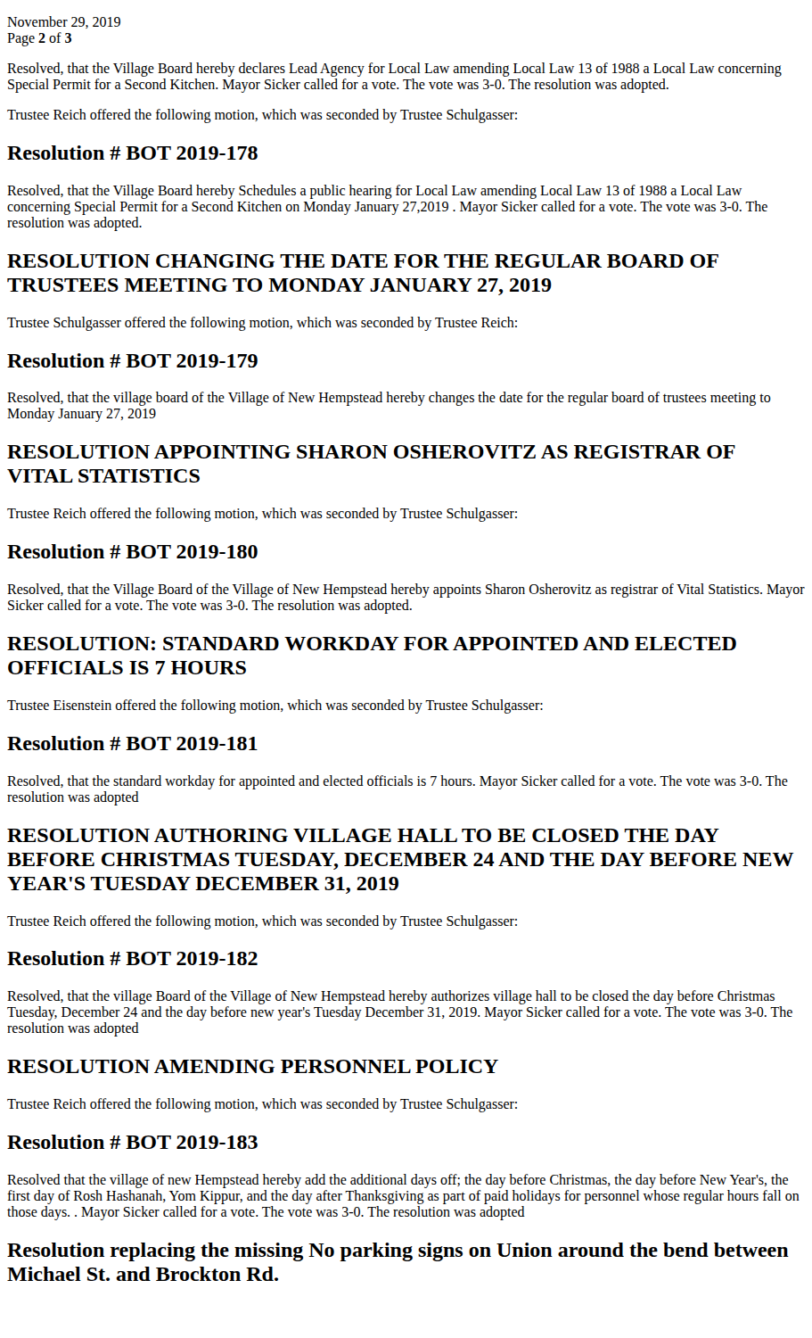November 29, 2019
Page 2 of 3
Resolved, that the Village Board hereby declares Lead Agency for Local Law amending Local Law 13 of 1988 a Local Law concerning Special Permit for a Second Kitchen. Mayor Sicker called for a vote. The vote was 3-0. The resolution was adopted.
Trustee Reich offered the following motion, which was seconded by Trustee Schulgasser:
Resolution # BOT 2019-178
Resolved, that the Village Board hereby Schedules a public hearing for Local Law amending Local Law 13 of 1988 a Local Law concerning Special Permit for a Second Kitchen on Monday January 27,2019 . Mayor Sicker called for a vote. The vote was 3-0. The resolution was adopted.
RESOLUTION CHANGING THE DATE FOR THE REGULAR BOARD OF TRUSTEES MEETING TO MONDAY JANUARY 27, 2019
Trustee Schulgasser offered the following motion, which was seconded by Trustee Reich:
Resolution # BOT 2019-179
Resolved, that the village board of the Village of New Hempstead hereby changes the date for the regular board of trustees meeting to Monday January 27, 2019
RESOLUTION APPOINTING SHARON OSHEROVITZ AS REGISTRAR OF VITAL STATISTICS
Trustee Reich offered the following motion, which was seconded by Trustee Schulgasser:
Resolution # BOT 2019-180
Resolved, that the Village Board of the Village of New Hempstead hereby appoints Sharon Osherovitz as registrar of Vital Statistics. Mayor Sicker called for a vote. The vote was 3-0. The resolution was adopted.
RESOLUTION: STANDARD WORKDAY FOR APPOINTED AND ELECTED OFFICIALS IS 7 HOURS
Trustee Eisenstein offered the following motion, which was seconded by Trustee Schulgasser:
Resolution # BOT 2019-181
Resolved, that the standard workday for appointed and elected officials is 7 hours. Mayor Sicker called for a vote. The vote was 3-0. The resolution was adopted
RESOLUTION AUTHORING VILLAGE HALL TO BE CLOSED THE DAY BEFORE CHRISTMAS TUESDAY, DECEMBER 24 AND THE DAY BEFORE NEW YEAR'S TUESDAY DECEMBER 31, 2019
Trustee Reich offered the following motion, which was seconded by Trustee Schulgasser:
Resolution # BOT 2019-182
Resolved, that the village Board of the Village of New Hempstead hereby authorizes village hall to be closed the day before Christmas Tuesday, December 24 and the day before new year's Tuesday December 31, 2019. Mayor Sicker called for a vote. The vote was 3-0. The resolution was adopted
RESOLUTION AMENDING PERSONNEL POLICY
Trustee Reich offered the following motion, which was seconded by Trustee Schulgasser:
Resolution # BOT 2019-183
Resolved that the village of new Hempstead hereby add the additional days off; the day before Christmas, the day before New Year's, the first day of Rosh Hashanah, Yom Kippur, and the day after Thanksgiving as part of paid holidays for personnel whose regular hours fall on those days. . Mayor Sicker called for a vote. The vote was 3-0. The resolution was adopted
Resolution replacing the missing No parking signs on Union around the bend between Michael St. and Brockton Rd.